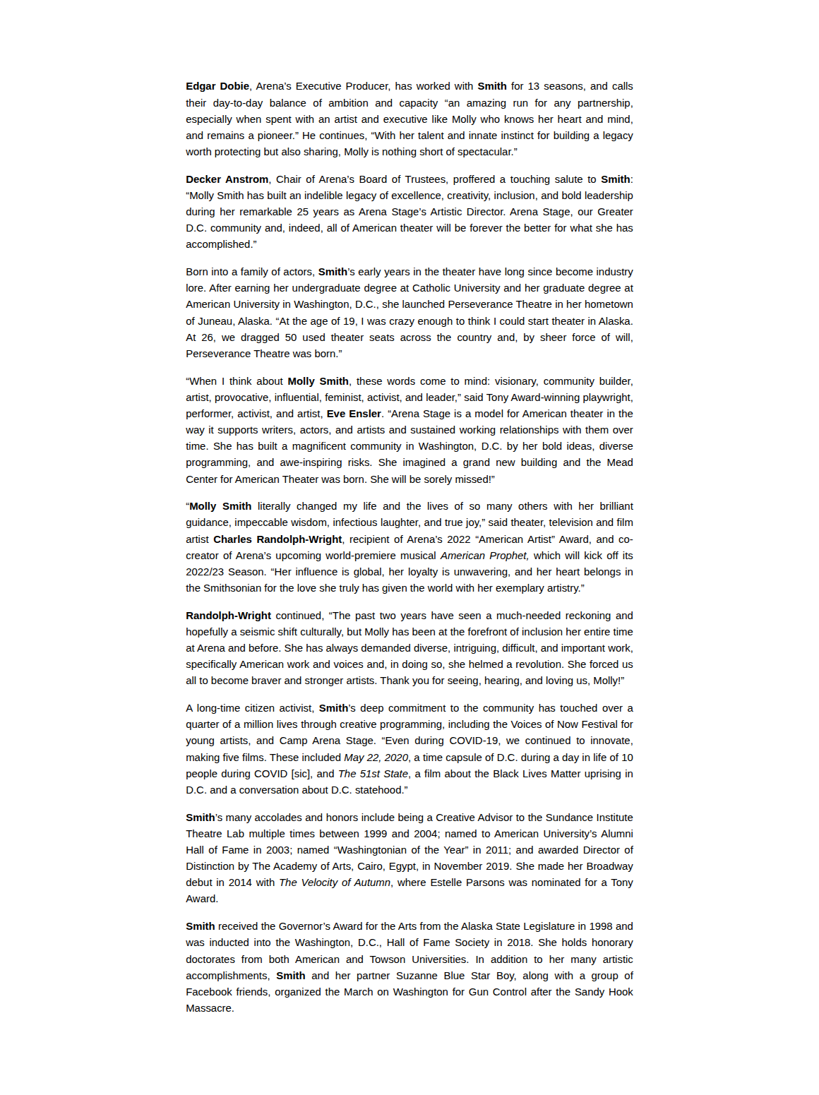Edgar Dobie, Arena’s Executive Producer, has worked with Smith for 13 seasons, and calls their day-to-day balance of ambition and capacity “an amazing run for any partnership, especially when spent with an artist and executive like Molly who knows her heart and mind, and remains a pioneer.” He continues, “With her talent and innate instinct for building a legacy worth protecting but also sharing, Molly is nothing short of spectacular.”
Decker Anstrom, Chair of Arena’s Board of Trustees, proffered a touching salute to Smith: “Molly Smith has built an indelible legacy of excellence, creativity, inclusion, and bold leadership during her remarkable 25 years as Arena Stage’s Artistic Director. Arena Stage, our Greater D.C. community and, indeed, all of American theater will be forever the better for what she has accomplished.”
Born into a family of actors, Smith’s early years in the theater have long since become industry lore. After earning her undergraduate degree at Catholic University and her graduate degree at American University in Washington, D.C., she launched Perseverance Theatre in her hometown of Juneau, Alaska. “At the age of 19, I was crazy enough to think I could start theater in Alaska. At 26, we dragged 50 used theater seats across the country and, by sheer force of will, Perseverance Theatre was born.”
“When I think about Molly Smith, these words come to mind: visionary, community builder, artist, provocative, influential, feminist, activist, and leader,” said Tony Award-winning playwright, performer, activist, and artist, Eve Ensler. “Arena Stage is a model for American theater in the way it supports writers, actors, and artists and sustained working relationships with them over time. She has built a magnificent community in Washington, D.C. by her bold ideas, diverse programming, and awe-inspiring risks. She imagined a grand new building and the Mead Center for American Theater was born. She will be sorely missed!”
“Molly Smith literally changed my life and the lives of so many others with her brilliant guidance, impeccable wisdom, infectious laughter, and true joy,” said theater, television and film artist Charles Randolph-Wright, recipient of Arena’s 2022 “American Artist” Award, and co-creator of Arena’s upcoming world-premiere musical American Prophet, which will kick off its 2022/23 Season. “Her influence is global, her loyalty is unwavering, and her heart belongs in the Smithsonian for the love she truly has given the world with her exemplary artistry.”
Randolph-Wright continued, “The past two years have seen a much-needed reckoning and hopefully a seismic shift culturally, but Molly has been at the forefront of inclusion her entire time at Arena and before. She has always demanded diverse, intriguing, difficult, and important work, specifically American work and voices and, in doing so, she helmed a revolution. She forced us all to become braver and stronger artists. Thank you for seeing, hearing, and loving us, Molly!”
A long-time citizen activist, Smith’s deep commitment to the community has touched over a quarter of a million lives through creative programming, including the Voices of Now Festival for young artists, and Camp Arena Stage. “Even during COVID-19, we continued to innovate, making five films. These included May 22, 2020, a time capsule of D.C. during a day in life of 10 people during COVID [sic], and The 51st State, a film about the Black Lives Matter uprising in D.C. and a conversation about D.C. statehood.”
Smith’s many accolades and honors include being a Creative Advisor to the Sundance Institute Theatre Lab multiple times between 1999 and 2004; named to American University’s Alumni Hall of Fame in 2003; named “Washingtonian of the Year” in 2011; and awarded Director of Distinction by The Academy of Arts, Cairo, Egypt, in November 2019. She made her Broadway debut in 2014 with The Velocity of Autumn, where Estelle Parsons was nominated for a Tony Award.
Smith received the Governor’s Award for the Arts from the Alaska State Legislature in 1998 and was inducted into the Washington, D.C., Hall of Fame Society in 2018. She holds honorary doctorates from both American and Towson Universities. In addition to her many artistic accomplishments, Smith and her partner Suzanne Blue Star Boy, along with a group of Facebook friends, organized the March on Washington for Gun Control after the Sandy Hook Massacre.